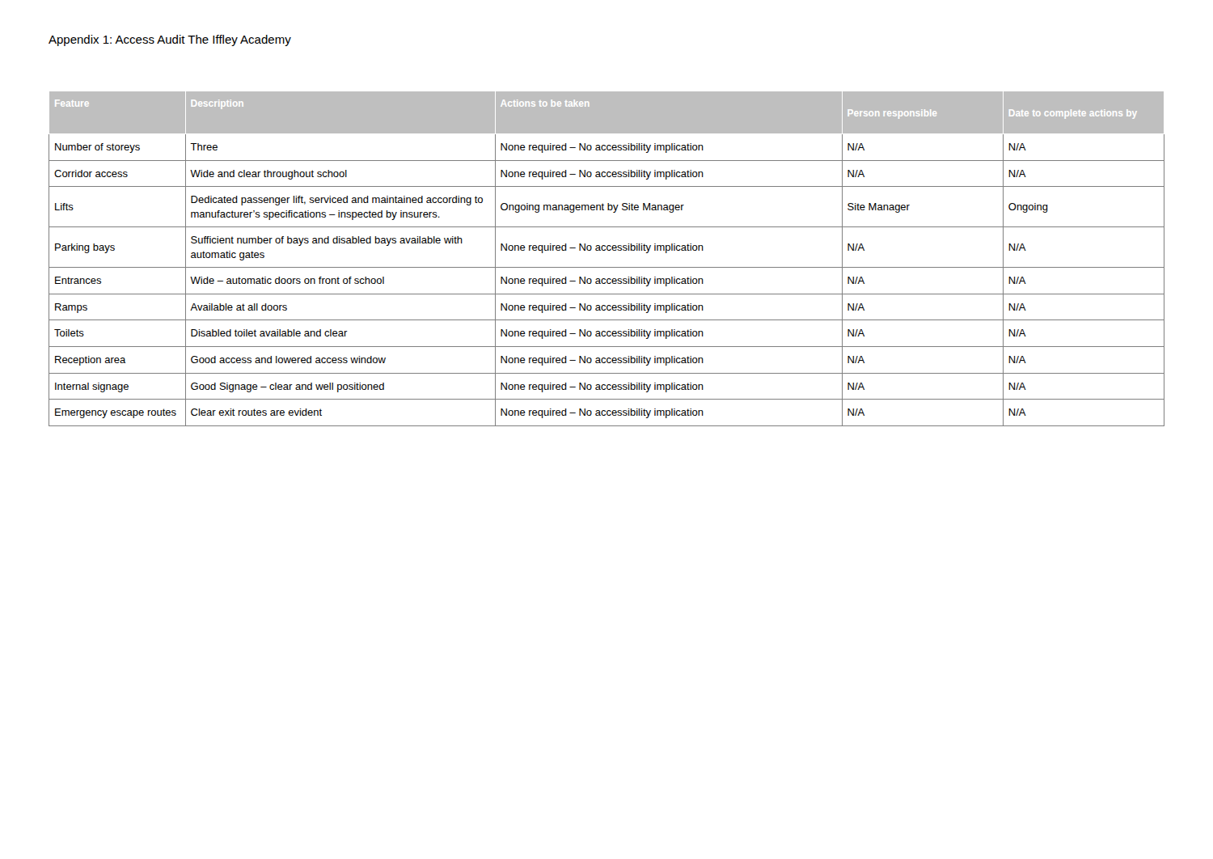Appendix 1: Access Audit The Iffley Academy
| Feature | Description | Actions to be taken | Person responsible | Date to complete actions by |
| --- | --- | --- | --- | --- |
| Number of storeys | Three | None required – No accessibility implication | N/A | N/A |
| Corridor access | Wide and clear throughout school | None required – No accessibility implication | N/A | N/A |
| Lifts | Dedicated passenger lift, serviced and maintained according to manufacturer’s specifications – inspected by insurers. | Ongoing management by Site Manager | Site Manager | Ongoing |
| Parking bays | Sufficient number of bays and disabled bays available with automatic gates | None required – No accessibility implication | N/A | N/A |
| Entrances | Wide – automatic doors on front of school | None required – No accessibility implication | N/A | N/A |
| Ramps | Available at all doors | None required – No accessibility implication | N/A | N/A |
| Toilets | Disabled toilet available and clear | None required – No accessibility implication | N/A | N/A |
| Reception area | Good access and lowered access window | None required – No accessibility implication | N/A | N/A |
| Internal signage | Good Signage – clear and well positioned | None required – No accessibility implication | N/A | N/A |
| Emergency escape routes | Clear exit routes are evident | None required – No accessibility implication | N/A | N/A |